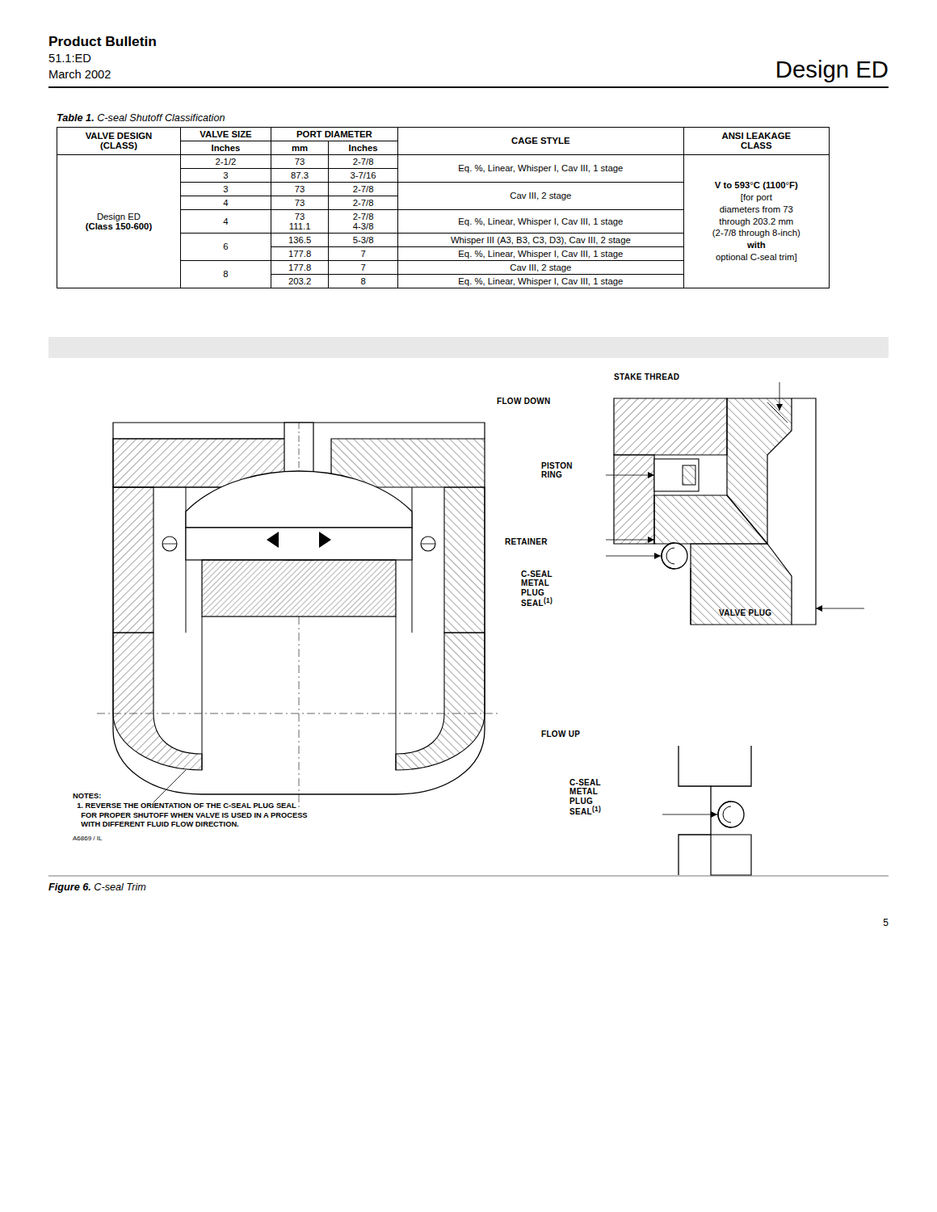Product Bulletin
51.1:ED
March 2002
Design ED
Table 1. C-seal Shutoff Classification
| VALVE DESIGN (CLASS) | VALVE SIZE | PORT DIAMETER | CAGE STYLE | ANSI LEAKAGE CLASS |
| --- | --- | --- | --- | --- |
| Inches | mm | Inches |
| Design ED (Class 150-600) | 2-1/2 | 73 | 2-7/8 | Eq. %, Linear, Whisper I, Cav III, 1 stage | V to 593 ° C (1100 ° F) [for port diameters from 73 through 203.2 mm (2-7/8 through 8-inch) with optional C-seal trim] |
| 3 | 87.3 | 3-7/16 |
| 3 | 73 | 2-7/8 | Cav III, 2 stage |
| 4 | 73 | 2-7/8 |
| 4 | 73 111.1 | 2-7/8 4-3/8 | Eq. %, Linear, Whisper I, Cav III, 1 stage |
| 6 | 136.5 | 5-3/8 | Whisper III (A3, B3, C3, D3), Cav III, 2 stage |
| 177.8 | 7 | Eq. %, Linear, Whisper I, Cav III, 1 stage |
| 8 | 177.8 | 7 | Cav III, 2 stage |
| 203.2 | 8 | Eq. %, Linear, Whisper I, Cav III, 1 stage |
STAKE THREAD
FLOW DOWN
PISTON
RING
RETAINER
C-SEAL
METAL
PLUG
SEAL(1)
VALVE PLUG
FLOW UP
C-SEAL
METAL
PLUG
SEAL(1)
NOTES:
1. REVERSE THE ORIENTATION OF THE C-SEAL PLUG SEAL
FOR PROPER SHUTOFF WHEN VALVE IS USED IN A PROCESS
WITH DIFFERENT FLUID FLOW DIRECTION.
A6869 / IL
Figure 6. C-seal Trim
5